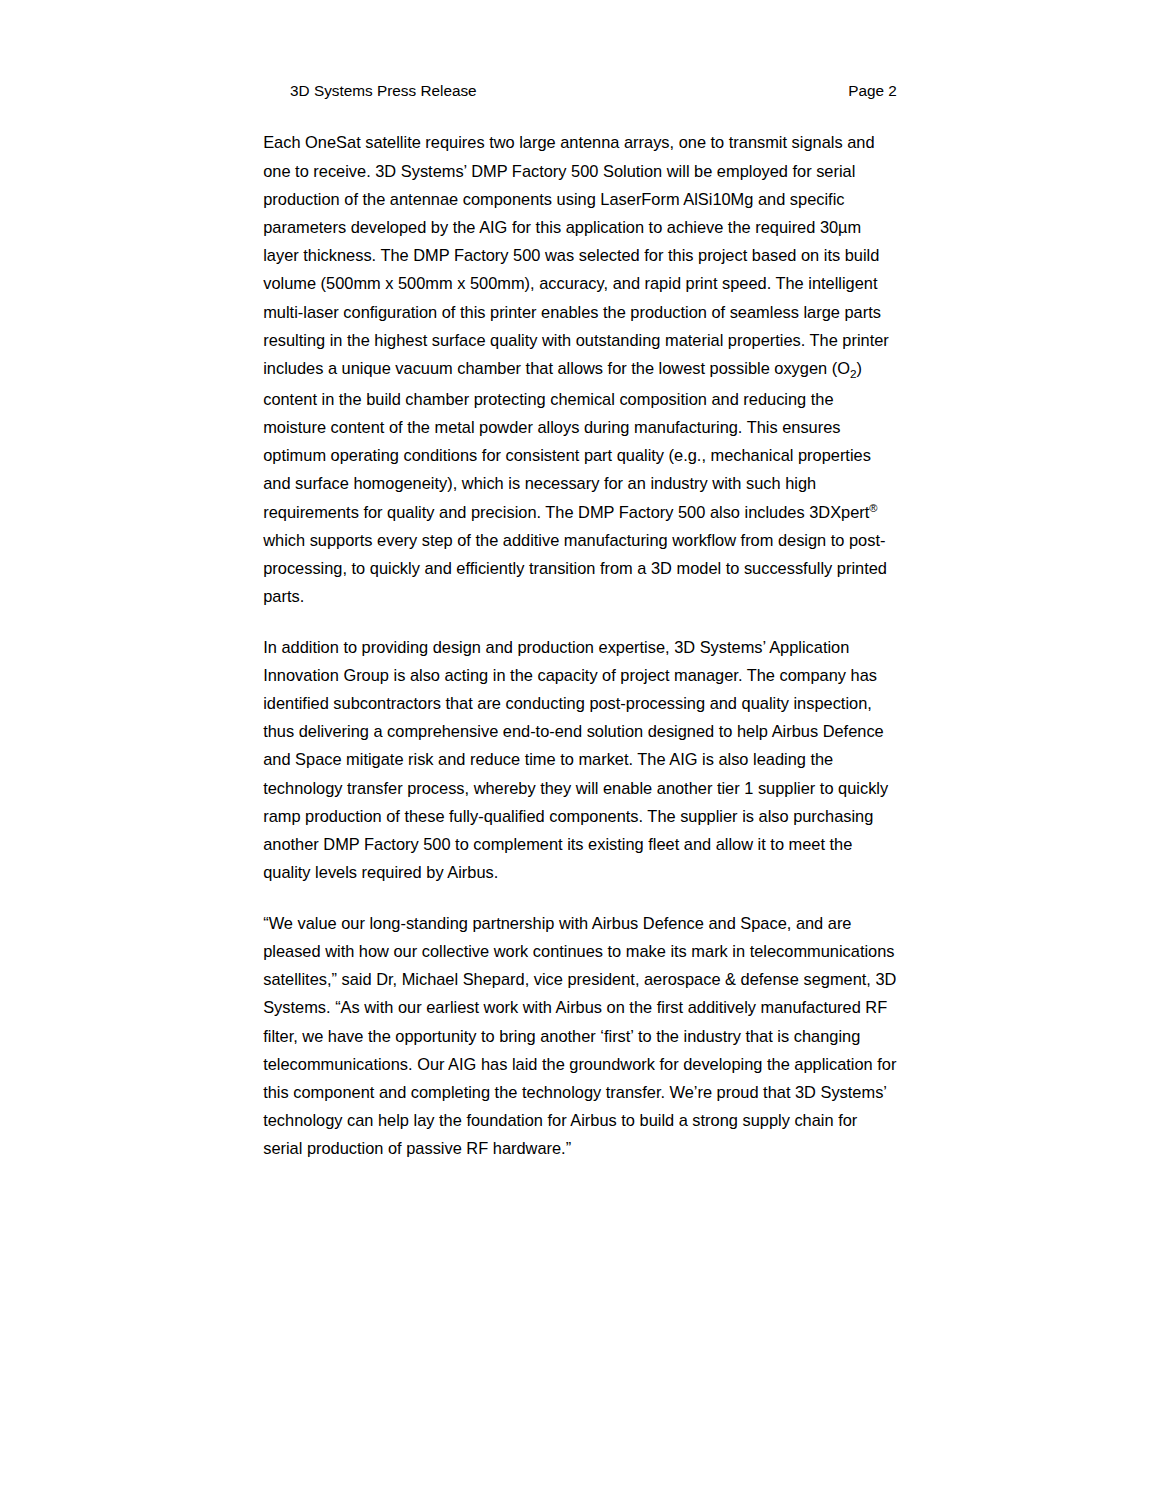3D Systems Press Release Page 2
Each OneSat satellite requires two large antenna arrays, one to transmit signals and one to receive. 3D Systems’ DMP Factory 500 Solution will be employed for serial production of the antennae components using LaserForm AlSi10Mg and specific parameters developed by the AIG for this application to achieve the required 30µm layer thickness. The DMP Factory 500 was selected for this project based on its build volume (500mm x 500mm x 500mm), accuracy, and rapid print speed. The intelligent multi-laser configuration of this printer enables the production of seamless large parts resulting in the highest surface quality with outstanding material properties. The printer includes a unique vacuum chamber that allows for the lowest possible oxygen (O2) content in the build chamber protecting chemical composition and reducing the moisture content of the metal powder alloys during manufacturing. This ensures optimum operating conditions for consistent part quality (e.g., mechanical properties and surface homogeneity), which is necessary for an industry with such high requirements for quality and precision. The DMP Factory 500 also includes 3DXpert® which supports every step of the additive manufacturing workflow from design to post-processing, to quickly and efficiently transition from a 3D model to successfully printed parts.
In addition to providing design and production expertise, 3D Systems’ Application Innovation Group is also acting in the capacity of project manager. The company has identified subcontractors that are conducting post-processing and quality inspection, thus delivering a comprehensive end-to-end solution designed to help Airbus Defence and Space mitigate risk and reduce time to market. The AIG is also leading the technology transfer process, whereby they will enable another tier 1 supplier to quickly ramp production of these fully-qualified components. The supplier is also purchasing another DMP Factory 500 to complement its existing fleet and allow it to meet the quality levels required by Airbus.
“We value our long-standing partnership with Airbus Defence and Space, and are pleased with how our collective work continues to make its mark in telecommunications satellites,” said Dr, Michael Shepard, vice president, aerospace & defense segment, 3D Systems. “As with our earliest work with Airbus on the first additively manufactured RF filter, we have the opportunity to bring another ‘first’ to the industry that is changing telecommunications. Our AIG has laid the groundwork for developing the application for this component and completing the technology transfer. We’re proud that 3D Systems’ technology can help lay the foundation for Airbus to build a strong supply chain for serial production of passive RF hardware.”